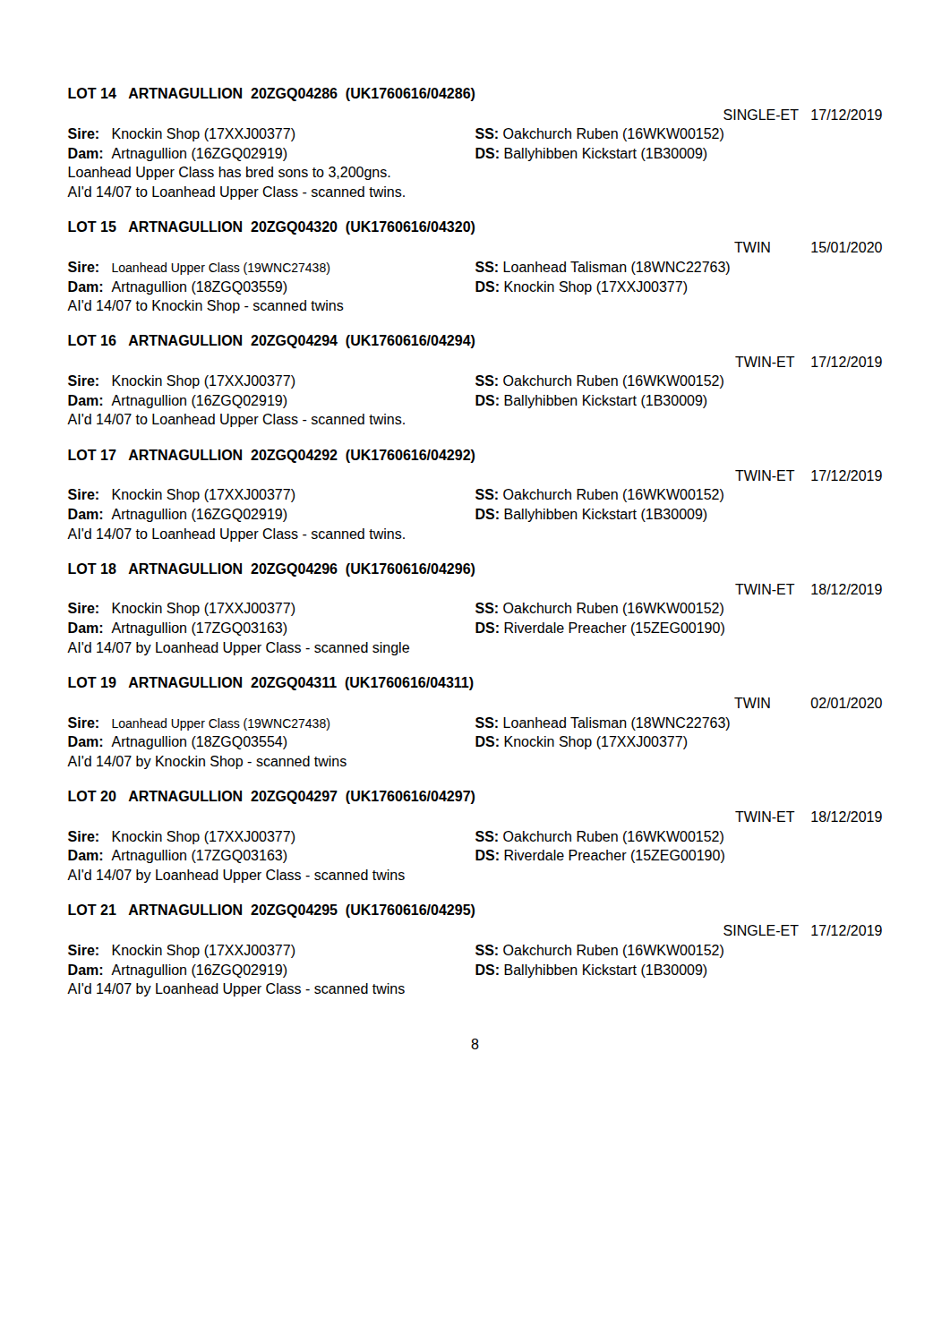LOT 14 ARTNAGULLION 20ZGQ04286 (UK1760616/04286)
SINGLE-ET 17/12/2019
| Sire: Knockin Shop (17XXJ00377) | SS: Oakchurch Ruben (16WKW00152) |
| Dam: Artnagullion (16ZGQ02919) | DS: Ballyhibben Kickstart (1B30009) |
Loanhead Upper Class has bred sons to 3,200gns.
AI'd 14/07 to Loanhead Upper Class - scanned twins.
LOT 15 ARTNAGULLION 20ZGQ04320 (UK1760616/04320)
TWIN 15/01/2020
| Sire: Loanhead Upper Class (19WNC27438) | SS: Loanhead Talisman (18WNC22763) |
| Dam: Artnagullion (18ZGQ03559) | DS: Knockin Shop (17XXJ00377) |
AI'd 14/07 to Knockin Shop - scanned twins
LOT 16 ARTNAGULLION 20ZGQ04294 (UK1760616/04294)
TWIN-ET 17/12/2019
| Sire: Knockin Shop (17XXJ00377) | SS: Oakchurch Ruben (16WKW00152) |
| Dam: Artnagullion (16ZGQ02919) | DS: Ballyhibben Kickstart (1B30009) |
AI'd 14/07 to Loanhead Upper Class - scanned twins.
LOT 17 ARTNAGULLION 20ZGQ04292 (UK1760616/04292)
TWIN-ET 17/12/2019
| Sire: Knockin Shop (17XXJ00377) | SS: Oakchurch Ruben (16WKW00152) |
| Dam: Artnagullion (16ZGQ02919) | DS: Ballyhibben Kickstart (1B30009) |
AI'd 14/07 to Loanhead Upper Class - scanned twins.
LOT 18 ARTNAGULLION 20ZGQ04296 (UK1760616/04296)
TWIN-ET 18/12/2019
| Sire: Knockin Shop (17XXJ00377) | SS: Oakchurch Ruben (16WKW00152) |
| Dam: Artnagullion (17ZGQ03163) | DS: Riverdale Preacher (15ZEG00190) |
AI'd 14/07 by Loanhead Upper Class - scanned single
LOT 19 ARTNAGULLION 20ZGQ04311 (UK1760616/04311)
TWIN 02/01/2020
| Sire: Loanhead Upper Class (19WNC27438) | SS: Loanhead Talisman (18WNC22763) |
| Dam: Artnagullion (18ZGQ03554) | DS: Knockin Shop (17XXJ00377) |
AI'd 14/07 by Knockin Shop - scanned twins
LOT 20 ARTNAGULLION 20ZGQ04297 (UK1760616/04297)
TWIN-ET 18/12/2019
| Sire: Knockin Shop (17XXJ00377) | SS: Oakchurch Ruben (16WKW00152) |
| Dam: Artnagullion (17ZGQ03163) | DS: Riverdale Preacher (15ZEG00190) |
AI'd 14/07 by Loanhead Upper Class - scanned twins
LOT 21 ARTNAGULLION 20ZGQ04295 (UK1760616/04295)
SINGLE-ET 17/12/2019
| Sire: Knockin Shop (17XXJ00377) | SS: Oakchurch Ruben (16WKW00152) |
| Dam: Artnagullion (16ZGQ02919) | DS: Ballyhibben Kickstart (1B30009) |
AI'd 14/07 by Loanhead Upper Class - scanned twins
8